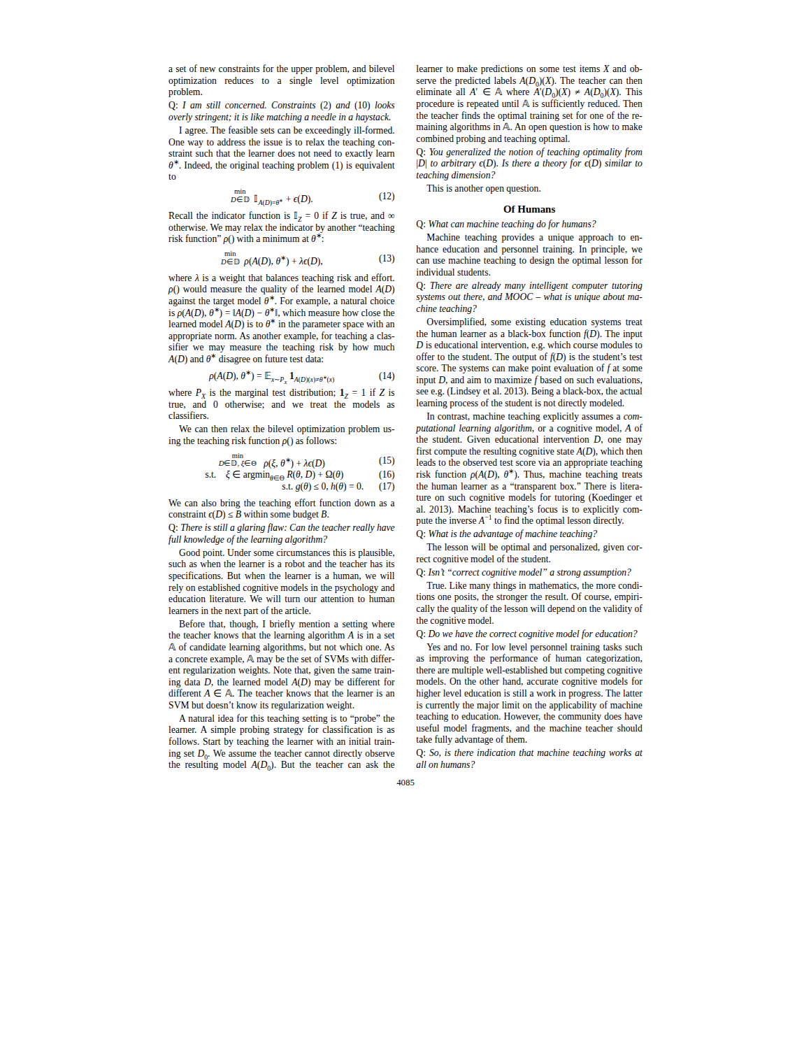a set of new constraints for the upper problem, and bilevel optimization reduces to a single level optimization problem.
Q: I am still concerned. Constraints (2) and (10) looks overly stringent; it is like matching a needle in a haystack.
I agree. The feasible sets can be exceedingly ill-formed. One way to address the issue is to relax the teaching constraint such that the learner does not need to exactly learn θ∗. Indeed, the original teaching problem (1) is equivalent to
min D∈𝔻 𝕀A(D)=θ∗ + ϵ(D).
(12)
Recall the indicator function is 𝕀Z = 0 if Z is true, and ∞ otherwise. We may relax the indicator by another “teaching risk function” ρ() with a minimum at θ∗:
min D∈𝔻 ρ(A(D), θ∗) + λϵ(D),
(13)
where λ is a weight that balances teaching risk and effort. ρ() would measure the quality of the learned model A(D) against the target model θ∗. For example, a natural choice is ρ(A(D), θ∗) = ‖A(D) − θ∗‖, which measure how close the learned model A(D) is to θ∗ in the parameter space with an appropriate norm. As another example, for teaching a classifier we may measure the teaching risk by how much A(D) and θ∗ disagree on future test data:
ρ(A(D), θ∗) = 𝔼x∼PX 1A(D)(x)≠θ∗(x)
(14)
where PX is the marginal test distribution; 1Z = 1 if Z is true, and 0 otherwise; and we treat the models as classifiers.
We can then relax the bilevel optimization problem using the teaching risk function ρ() as follows:
min D∈𝔻, ξ∈Θ ρ(ξ, θ∗) + λϵ(D)
(15)
s.t. ξ ∈ argminθ∈Θ R(θ, D) + Ω(θ)
(16)
s.t. g(θ) ≤ 0, h(θ) = 0.
(17)
We can also bring the teaching effort function down as a constraint ϵ(D) ≤ B within some budget B.
Q: There is still a glaring flaw: Can the teacher really have full knowledge of the learning algorithm?
Good point. Under some circumstances this is plausible, such as when the learner is a robot and the teacher has its specifications. But when the learner is a human, we will rely on established cognitive models in the psychology and education literature. We will turn our attention to human learners in the next part of the article.
Before that, though, I briefly mention a setting where the teacher knows that the learning algorithm A is in a set 𝔸 of candidate learning algorithms, but not which one. As a concrete example, 𝔸 may be the set of SVMs with different regularization weights. Note that, given the same training data D, the learned model A(D) may be different for different A ∈ 𝔸. The teacher knows that the learner is an SVM but doesn’t know its regularization weight.
A natural idea for this teaching setting is to “probe” the learner. A simple probing strategy for classification is as follows. Start by teaching the learner with an initial training set D0. We assume the teacher cannot directly observe the resulting model A(D0). But the teacher can ask the learner to make predictions on some test items X and observe the predicted labels A(D0)(X). The teacher can then eliminate all A′ ∈ 𝔸 where A′(D0)(X) ≠ A(D0)(X). This procedure is repeated until 𝔸 is sufficiently reduced. Then the teacher finds the optimal training set for one of the remaining algorithms in 𝔸. An open question is how to make combined probing and teaching optimal.
Q: You generalized the notion of teaching optimality from |D| to arbitrary ϵ(D). Is there a theory for ϵ(D) similar to teaching dimension?
This is another open question.
Of Humans
Q: What can machine teaching do for humans?
Machine teaching provides a unique approach to enhance education and personnel training. In principle, we can use machine teaching to design the optimal lesson for individual students.
Q: There are already many intelligent computer tutoring systems out there, and MOOC – what is unique about machine teaching?
Oversimplified, some existing education systems treat the human learner as a black-box function f(D). The input D is educational intervention, e.g. which course modules to offer to the student. The output of f(D) is the student’s test score. The systems can make point evaluation of f at some input D, and aim to maximize f based on such evaluations, see e.g. (Lindsey et al. 2013). Being a black-box, the actual learning process of the student is not directly modeled.
In contrast, machine teaching explicitly assumes a computational learning algorithm, or a cognitive model, A of the student. Given educational intervention D, one may first compute the resulting cognitive state A(D), which then leads to the observed test score via an appropriate teaching risk function ρ(A(D), θ∗). Thus, machine teaching treats the human learner as a “transparent box.” There is literature on such cognitive models for tutoring (Koedinger et al. 2013). Machine teaching’s focus is to explicitly compute the inverse A−1 to find the optimal lesson directly.
Q: What is the advantage of machine teaching?
The lesson will be optimal and personalized, given correct cognitive model of the student.
Q: Isn’t “correct cognitive model” a strong assumption?
True. Like many things in mathematics, the more conditions one posits, the stronger the result. Of course, empirically the quality of the lesson will depend on the validity of the cognitive model.
Q: Do we have the correct cognitive model for education?
Yes and no. For low level personnel training tasks such as improving the performance of human categorization, there are multiple well-established but competing cognitive models. On the other hand, accurate cognitive models for higher level education is still a work in progress. The latter is currently the major limit on the applicability of machine teaching to education. However, the community does have useful model fragments, and the machine teacher should take fully advantage of them.
Q: So, is there indication that machine teaching works at all on humans?
4085